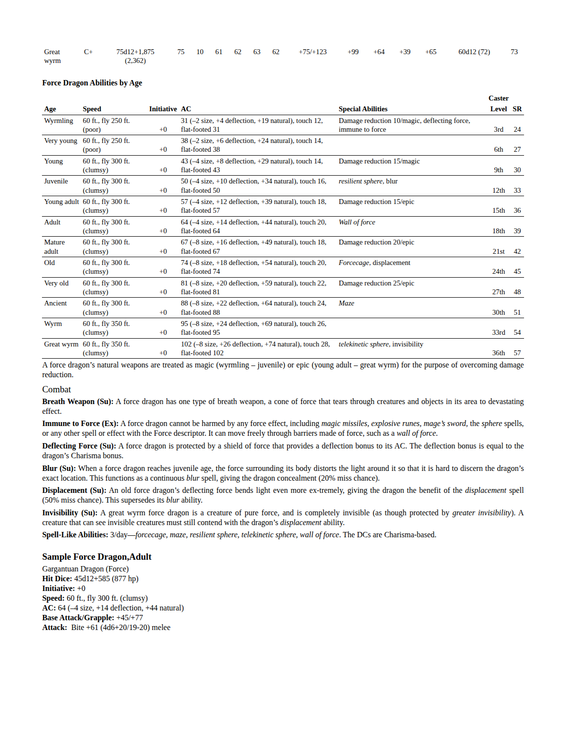| Great wyrm | C+ | 75d12+1,875 (2,362) | 75 | 10 | 61 | 62 | 63 | 62 | +75/+123 | +99 | +64 | +39 | +65 | 60d12 (72) | 73 |
Force Dragon Abilities by Age
| | | | | | Caster | |
| Age | Speed | Initiative | AC | Special Abilities | Level | SR |
| Wyrmling | 60 ft., fly 250 ft. (poor) | +0 | 31 (–2 size, +4 deflection, +19 natural), touch 12, flat-footed 31 | Damage reduction 10/magic, deflecting force, immune to force | 3rd | 24 |
| Very young | 60 ft., fly 250 ft. (poor) | +0 | 38 (–2 size, +6 deflection, +24 natural), touch 14, flat-footed 38 | | 6th | 27 |
| Young | 60 ft., fly 300 ft. (clumsy) | +0 | 43 (–4 size, +8 deflection, +29 natural), touch 14, flat-footed 43 | Damage reduction 15/magic | 9th | 30 |
| Juvenile | 60 ft., fly 300 ft. (clumsy) | +0 | 50 (–4 size, +10 deflection, +34 natural), touch 16, flat-footed 50 | resilient sphere, blur | 12th | 33 |
| Young adult | 60 ft., fly 300 ft. (clumsy) | +0 | 57 (–4 size, +12 deflection, +39 natural), touch 18, flat-footed 57 | Damage reduction 15/epic | 15th | 36 |
| Adult | 60 ft., fly 300 ft. (clumsy) | +0 | 64 (–4 size, +14 deflection, +44 natural), touch 20, flat-footed 64 | Wall of force | 18th | 39 |
| Mature adult | 60 ft., fly 300 ft. (clumsy) | +0 | 67 (–8 size, +16 deflection, +49 natural), touch 18, flat-footed 67 | Damage reduction 20/epic | 21st | 42 |
| Old | 60 ft., fly 300 ft. (clumsy) | +0 | 74 (–8 size, +18 deflection, +54 natural), touch 20, flat-footed 74 | Forcecage, displacement | 24th | 45 |
| Very old | 60 ft., fly 300 ft. (clumsy) | +0 | 81 (–8 size, +20 deflection, +59 natural), touch 22, flat-footed 81 | Damage reduction 25/epic | 27th | 48 |
| Ancient | 60 ft., fly 300 ft. (clumsy) | +0 | 88 (–8 size, +22 deflection, +64 natural), touch 24, flat-footed 88 | Maze | 30th | 51 |
| Wyrm | 60 ft., fly 350 ft. (clumsy) | +0 | 95 (–8 size, +24 deflection, +69 natural), touch 26, flat-footed 95 | | 33rd | 54 |
| Great wyrm | 60 ft., fly 350 ft. (clumsy) | +0 | 102 (–8 size, +26 deflection, +74 natural), touch 28, flat-footed 102 | telekinetic sphere, invisibility | 36th | 57 |
A force dragon’s natural weapons are treated as magic (wyrmling – juvenile) or epic (young adult – great wyrm) for the purpose of overcoming damage reduction.
Combat
Breath Weapon (Su): A force dragon has one type of breath weapon, a cone of force that tears through creatures and objects in its area to devastating effect.
Immune to Force (Ex): A force dragon cannot be harmed by any force effect, including magic missiles, explosive runes, mage’s sword, the sphere spells, or any other spell or effect with the Force descriptor. It can move freely through barriers made of force, such as a wall of force.
Deflecting Force (Su): A force dragon is protected by a shield of force that provides a deflection bonus to its AC. The deflection bonus is equal to the dragon’s Charisma bonus.
Blur (Su): When a force dragon reaches juvenile age, the force surrounding its body distorts the light around it so that it is hard to discern the dragon’s exact location. This functions as a continuous blur spell, giving the dragon concealment (20% miss chance).
Displacement (Su): An old force dragon’s deflecting force bends light even more ex-tremely, giving the dragon the benefit of the displacement spell (50% miss chance). This supersedes its blur ability.
Invisibility (Su): A great wyrm force dragon is a creature of pure force, and is completely invisible (as though protected by greater invisibility). A creature that can see invisible creatures must still contend with the dragon’s displacement ability.
Spell-Like Abilities: 3/day—forcecage, maze, resilient sphere, telekinetic sphere, wall of force. The DCs are Charisma-based.
Sample Force Dragon,Adult
Gargantuan Dragon (Force)
Hit Dice: 45d12+585 (877 hp)
Initiative: +0
Speed: 60 ft., fly 300 ft. (clumsy)
AC: 64 (–4 size, +14 deflection, +44 natural)
Base Attack/Grapple: +45/+77
Attack: Bite +61 (4d6+20/19-20) melee